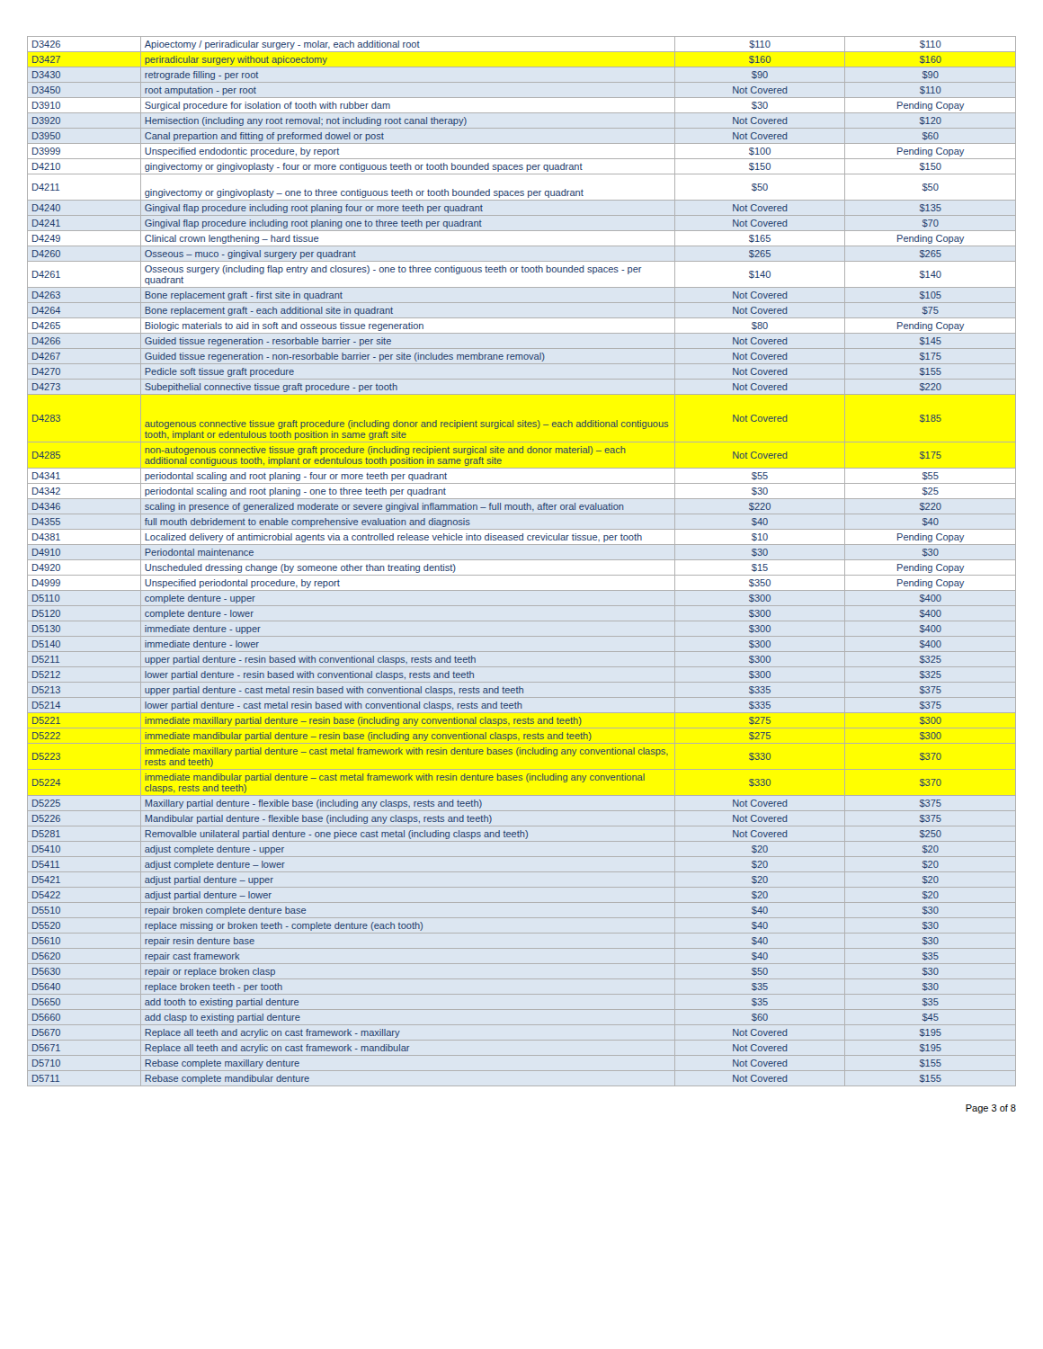| D3426 | Apioectomy / periradicular surgery - molar, each additional root | $110 | $110 |
| D3427 | periradicular surgery without apicoectomy | $160 | $160 |
| D3430 | retrograde filling - per root | $90 | $90 |
| D3450 | root amputation - per root | Not Covered | $110 |
| D3910 | Surgical procedure for isolation of tooth with rubber dam | $30 | Pending Copay |
| D3920 | Hemisection (including any root removal; not including root canal therapy) | Not Covered | $120 |
| D3950 | Canal prepartion and fitting of preformed dowel or post | Not Covered | $60 |
| D3999 | Unspecified endodontic procedure, by report | $100 | Pending Copay |
| D4210 | gingivectomy or gingivoplasty - four or more contiguous teeth or tooth bounded spaces per quadrant | $150 | $150 |
| D4211 | gingivectomy or gingivoplasty – one to three contiguous teeth or tooth bounded spaces per quadrant | $50 | $50 |
| D4240 | Gingival flap procedure including root planing four or more teeth per quadrant | Not Covered | $135 |
| D4241 | Gingival flap procedure including root planing one to three teeth per quadrant | Not Covered | $70 |
| D4249 | Clinical crown lengthening – hard tissue | $165 | Pending Copay |
| D4260 | Osseous – muco - gingival surgery per quadrant | $265 | $265 |
| D4261 | Osseous surgery (including flap entry and closures) - one to three contiguous teeth or tooth bounded spaces - per quadrant | $140 | $140 |
| D4263 | Bone replacement graft - first site in quadrant | Not Covered | $105 |
| D4264 | Bone replacement graft - each additional site in quadrant | Not Covered | $75 |
| D4265 | Biologic materials to aid in soft and osseous tissue regeneration | $80 | Pending Copay |
| D4266 | Guided tissue regeneration - resorbable barrier - per site | Not Covered | $145 |
| D4267 | Guided tissue regeneration - non-resorbable barrier - per site (includes membrane removal) | Not Covered | $175 |
| D4270 | Pedicle soft tissue graft procedure | Not Covered | $155 |
| D4273 | Subepithelial connective tissue graft procedure - per tooth | Not Covered | $220 |
| D4283 | autogenous connective tissue graft procedure (including donor and recipient surgical sites) – each additional contiguous tooth, implant or edentulous tooth position in same graft site | Not Covered | $185 |
| D4285 | non-autogenous connective tissue graft procedure (including recipient surgical site and donor material) – each additional contiguous tooth, implant or edentulous tooth position in same graft site | Not Covered | $175 |
| D4341 | periodontal scaling and root planing - four or more teeth per quadrant | $55 | $55 |
| D4342 | periodontal scaling and root planing - one to three teeth per quadrant | $30 | $25 |
| D4346 | scaling in presence of generalized moderate or severe gingival inflammation – full mouth, after oral evaluation | $220 | $220 |
| D4355 | full mouth debridement to enable comprehensive evaluation and diagnosis | $40 | $40 |
| D4381 | Localized delivery of antimicrobial agents via a controlled release vehicle into diseased crevicular tissue, per tooth | $10 | Pending Copay |
| D4910 | Periodontal maintenance | $30 | $30 |
| D4920 | Unscheduled dressing change (by someone other than treating dentist) | $15 | Pending Copay |
| D4999 | Unspecified periodontal procedure, by report | $350 | Pending Copay |
| D5110 | complete denture - upper | $300 | $400 |
| D5120 | complete denture - lower | $300 | $400 |
| D5130 | immediate denture - upper | $300 | $400 |
| D5140 | immediate denture - lower | $300 | $400 |
| D5211 | upper partial denture - resin based with conventional clasps, rests and teeth | $300 | $325 |
| D5212 | lower partial denture - resin based with conventional clasps, rests and teeth | $300 | $325 |
| D5213 | upper partial denture - cast metal resin based with conventional clasps, rests and teeth | $335 | $375 |
| D5214 | lower partial denture - cast metal resin based with conventional clasps, rests and teeth | $335 | $375 |
| D5221 | immediate maxillary partial denture – resin base (including any conventional clasps, rests and teeth) | $275 | $300 |
| D5222 | immediate mandibular partial denture – resin base (including any conventional clasps, rests and teeth) | $275 | $300 |
| D5223 | immediate maxillary partial denture – cast metal framework with resin denture bases (including any conventional clasps, rests and teeth) | $330 | $370 |
| D5224 | immediate mandibular partial denture – cast metal framework with resin denture bases (including any conventional clasps, rests and teeth) | $330 | $370 |
| D5225 | Maxillary partial denture - flexible base (including any clasps, rests and teeth) | Not Covered | $375 |
| D5226 | Mandibular partial denture - flexible base (including any clasps, rests and teeth) | Not Covered | $375 |
| D5281 | Removalble unilateral partial denture - one piece cast metal (including clasps and teeth) | Not Covered | $250 |
| D5410 | adjust complete denture - upper | $20 | $20 |
| D5411 | adjust complete denture – lower | $20 | $20 |
| D5421 | adjust partial denture – upper | $20 | $20 |
| D5422 | adjust partial denture – lower | $20 | $20 |
| D5510 | repair broken complete denture base | $40 | $30 |
| D5520 | replace missing or broken teeth - complete denture (each tooth) | $40 | $30 |
| D5610 | repair resin denture base | $40 | $30 |
| D5620 | repair cast framework | $40 | $35 |
| D5630 | repair or replace broken clasp | $50 | $30 |
| D5640 | replace broken teeth - per tooth | $35 | $30 |
| D5650 | add tooth to existing partial denture | $35 | $35 |
| D5660 | add clasp to existing partial denture | $60 | $45 |
| D5670 | Replace all teeth and acrylic on cast framework - maxillary | Not Covered | $195 |
| D5671 | Replace all teeth and acrylic on cast framework - mandibular | Not Covered | $195 |
| D5710 | Rebase complete maxillary denture | Not Covered | $155 |
| D5711 | Rebase complete mandibular denture | Not Covered | $155 |
Page 3 of 8